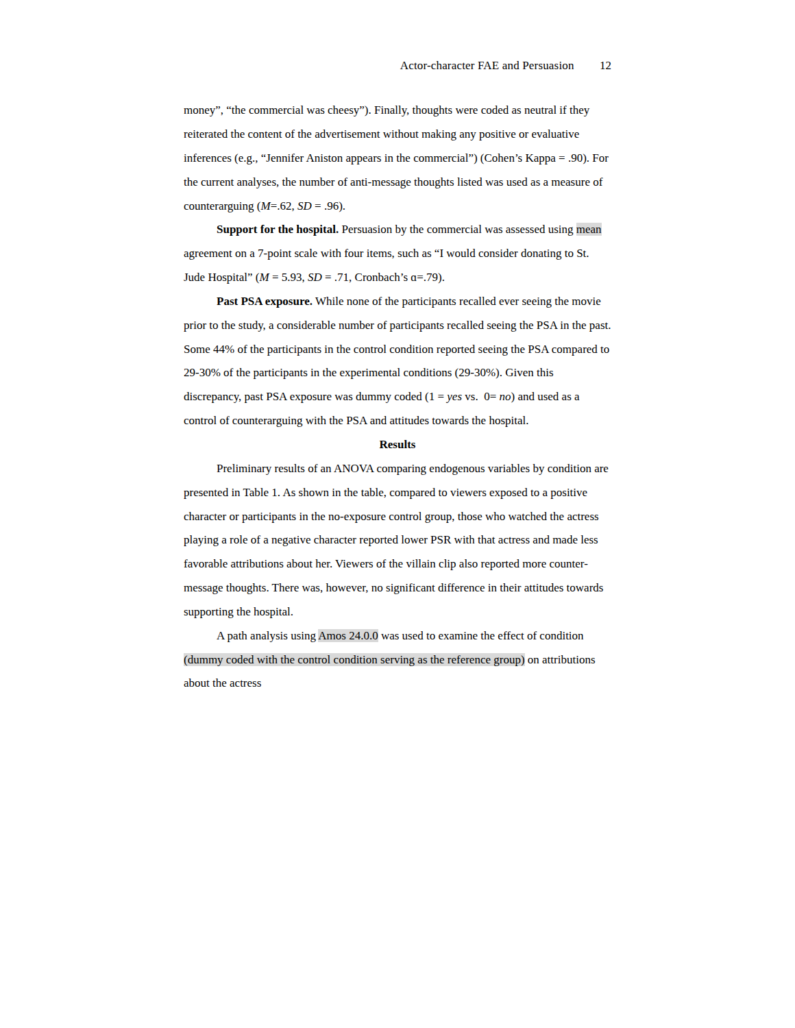Actor-character FAE and Persuasion 12
money”, “the commercial was cheesy”). Finally, thoughts were coded as neutral if they reiterated the content of the advertisement without making any positive or evaluative inferences (e.g., “Jennifer Aniston appears in the commercial”) (Cohen’s Kappa = .90). For the current analyses, the number of anti-message thoughts listed was used as a measure of counterarguing (M=.62, SD = .96).
Support for the hospital. Persuasion by the commercial was assessed using mean agreement on a 7-point scale with four items, such as “I would consider donating to St. Jude Hospital” (M = 5.93, SD = .71, Cronbach’s ɑ=.79).
Past PSA exposure. While none of the participants recalled ever seeing the movie prior to the study, a considerable number of participants recalled seeing the PSA in the past. Some 44% of the participants in the control condition reported seeing the PSA compared to 29-30% of the participants in the experimental conditions (29-30%). Given this discrepancy, past PSA exposure was dummy coded (1 = yes vs. 0= no) and used as a control of counterarguing with the PSA and attitudes towards the hospital.
Results
Preliminary results of an ANOVA comparing endogenous variables by condition are presented in Table 1. As shown in the table, compared to viewers exposed to a positive character or participants in the no-exposure control group, those who watched the actress playing a role of a negative character reported lower PSR with that actress and made less favorable attributions about her. Viewers of the villain clip also reported more counter-message thoughts. There was, however, no significant difference in their attitudes towards supporting the hospital.
A path analysis using Amos 24.0.0 was used to examine the effect of condition (dummy coded with the control condition serving as the reference group) on attributions about the actress